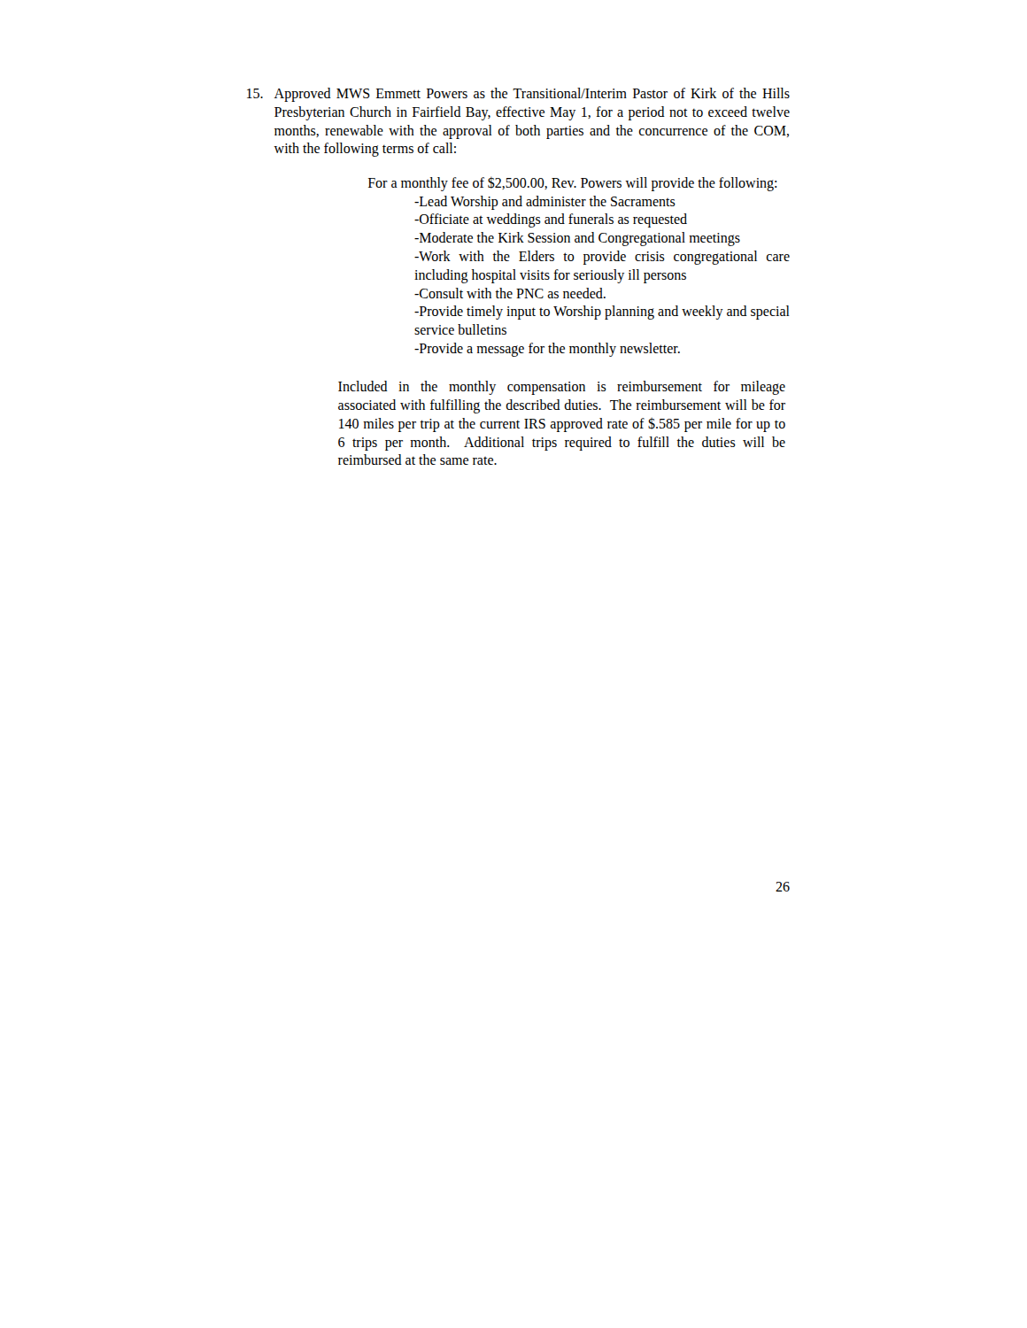Approved MWS Emmett Powers as the Transitional/Interim Pastor of Kirk of the Hills Presbyterian Church in Fairfield Bay, effective May 1, for a period not to exceed twelve months, renewable with the approval of both parties and the concurrence of the COM, with the following terms of call:
For a monthly fee of $2,500.00, Rev. Powers will provide the following:
-Lead Worship and administer the Sacraments
-Officiate at weddings and funerals as requested
-Moderate the Kirk Session and Congregational meetings
-Work with the Elders to provide crisis congregational care including hospital visits for seriously ill persons
-Consult with the PNC as needed.
-Provide timely input to Worship planning and weekly and special service bulletins
-Provide a message for the monthly newsletter.
Included in the monthly compensation is reimbursement for mileage associated with fulfilling the described duties. The reimbursement will be for 140 miles per trip at the current IRS approved rate of $.585 per mile for up to 6 trips per month. Additional trips required to fulfill the duties will be reimbursed at the same rate.
26